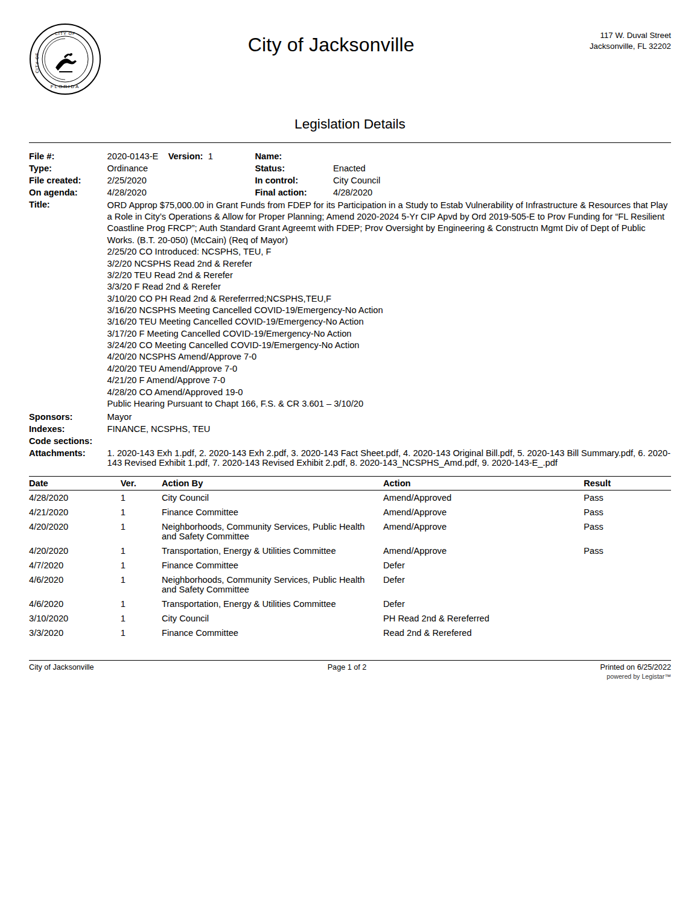CITY OF FLORIDA CITY OF
City of Jacksonville
117 W. Duval Street
Jacksonville, FL 32202
Legislation Details
| File #: | 2020-0143-E Version: 1 | Name: | |
| Type: | Ordinance | Status: | Enacted |
| File created: | 2/25/2020 | In control: | City Council |
| On agenda: | 4/28/2020 | Final action: | 4/28/2020 |
| Title: | ORD Approp $75,000.00 in Grant Funds from FDEP for its Participation in a Study to Estab Vulnerability of Infrastructure & Resources that Play a Role in City’s Operations & Allow for Proper Planning; Amend 2020-2024 5-Yr CIP Apvd by Ord 2019-505-E to Prov Funding for “FL Resilient Coastline Prog FRCP”; Auth Standard Grant Agreemt with FDEP; Prov Oversight by Engineering & Constructn Mgmt Div of Dept of Public Works. (B.T. 20-050) (McCain) (Req of Mayor) 2/25/20 CO Introduced: NCSPHS, TEU, F 3/2/20 NCSPHS Read 2nd & Rerefer 3/2/20 TEU Read 2nd & Rerefer 3/3/20 F Read 2nd & Rerefer 3/10/20 CO PH Read 2nd & Rereferrred;NCSPHS,TEU,F 3/16/20 NCSPHS Meeting Cancelled COVID-19/Emergency-No Action 3/16/20 TEU Meeting Cancelled COVID-19/Emergency-No Action 3/17/20 F Meeting Cancelled COVID-19/Emergency-No Action 3/24/20 CO Meeting Cancelled COVID-19/Emergency-No Action 4/20/20 NCSPHS Amend/Approve 7-0 4/20/20 TEU Amend/Approve 7-0 4/21/20 F Amend/Approve 7-0 4/28/20 CO Amend/Approved 19-0 Public Hearing Pursuant to Chapt 166, F.S. & CR 3.601 – 3/10/20 |
| Sponsors: | Mayor |
| Indexes: | FINANCE, NCSPHS, TEU |
| Code sections: | |
| Attachments: | 1. 2020-143 Exh 1.pdf, 2. 2020-143 Exh 2.pdf, 3. 2020-143 Fact Sheet.pdf, 4. 2020-143 Original Bill.pdf, 5. 2020-143 Bill Summary.pdf, 6. 2020-143 Revised Exhibit 1.pdf, 7. 2020-143 Revised Exhibit 2.pdf, 8. 2020-143_NCSPHS_Amd.pdf, 9. 2020-143-E_.pdf |
| Date | Ver. | Action By | Action | Result |
| --- | --- | --- | --- | --- |
| 4/28/2020 | 1 | City Council | Amend/Approved | Pass |
| 4/21/2020 | 1 | Finance Committee | Amend/Approve | Pass |
| 4/20/2020 | 1 | Neighborhoods, Community Services, Public Health and Safety Committee | Amend/Approve | Pass |
| 4/20/2020 | 1 | Transportation, Energy & Utilities Committee | Amend/Approve | Pass |
| 4/7/2020 | 1 | Finance Committee | Defer | |
| 4/6/2020 | 1 | Neighborhoods, Community Services, Public Health and Safety Committee | Defer | |
| 4/6/2020 | 1 | Transportation, Energy & Utilities Committee | Defer | |
| 3/10/2020 | 1 | City Council | PH Read 2nd & Rereferred | |
| 3/3/2020 | 1 | Finance Committee | Read 2nd & Rerefered | |
City of Jacksonville
Page 1 of 2
Printed on 6/25/2022
powered by Legistar™